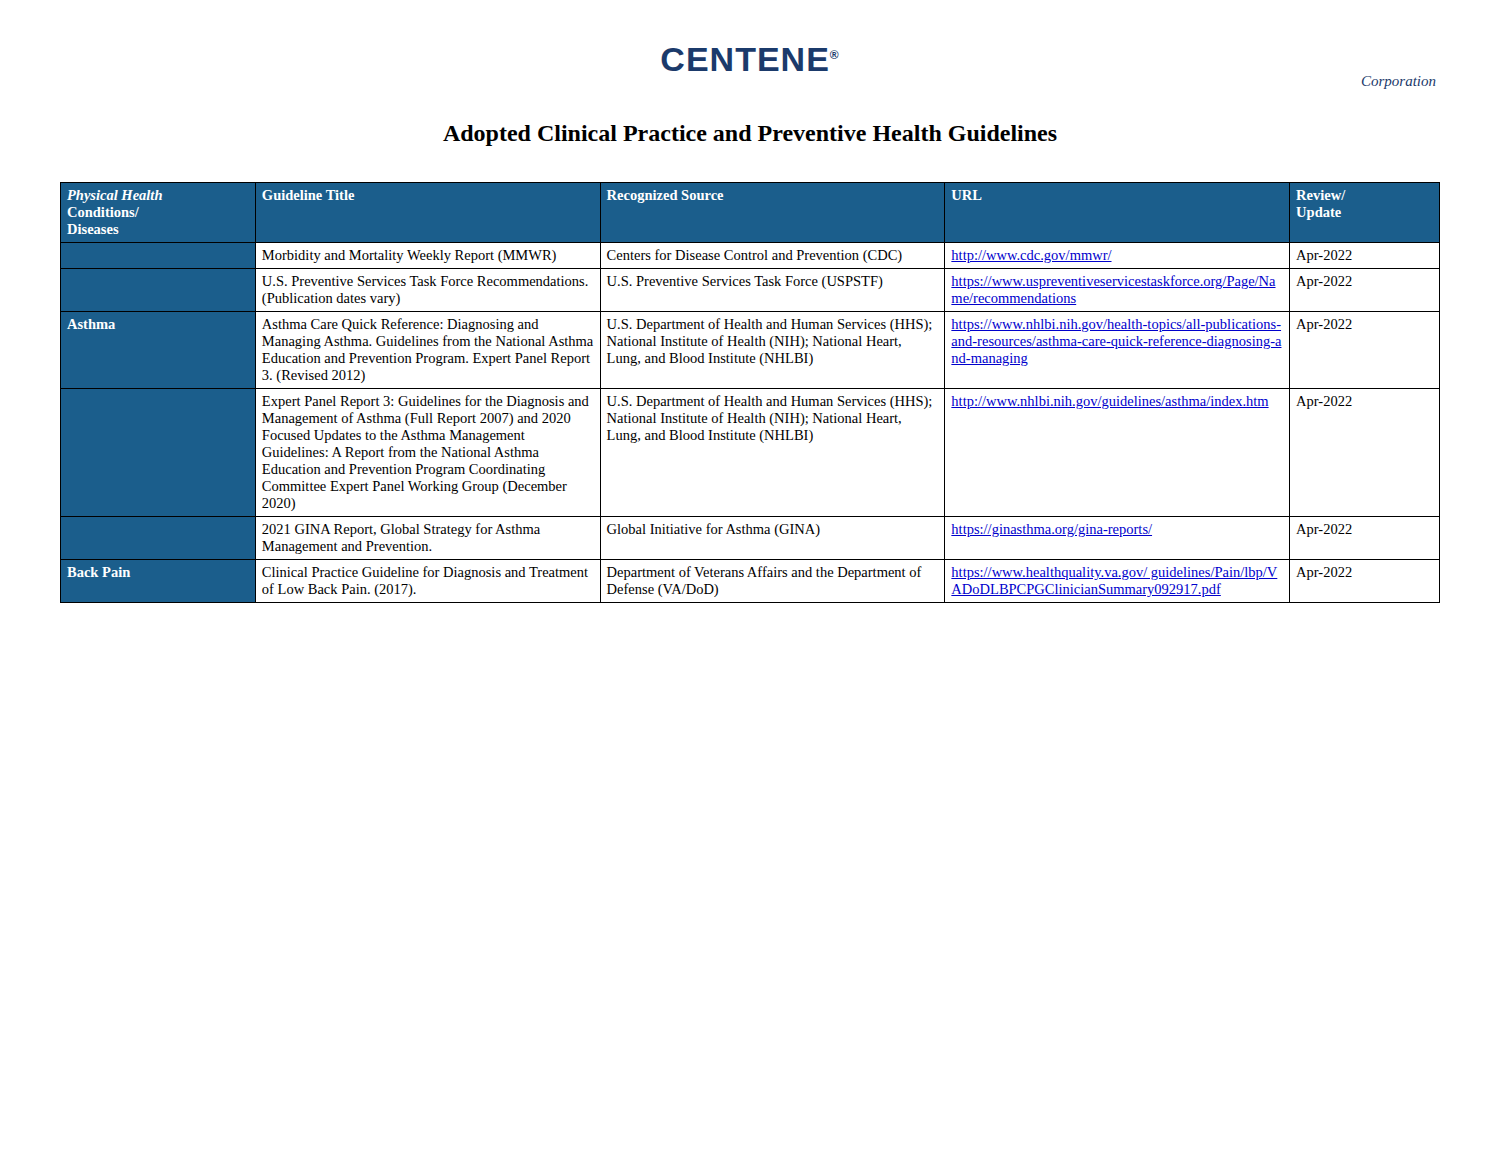CENTENE®
Corporation
Adopted Clinical Practice and Preventive Health Guidelines
| Physical Health Conditions/ Diseases | Guideline Title | Recognized Source | URL | Review/ Update |
| --- | --- | --- | --- | --- |
| | Morbidity and Mortality Weekly Report (MMWR) | Centers for Disease Control and Prevention (CDC) | http://www.cdc.gov/mmwr/ | Apr-2022 |
| | U.S. Preventive Services Task Force Recommendations. (Publication dates vary) | U.S. Preventive Services Task Force (USPSTF) | https://www.uspreventiveservicestaskforce.org/Page/Name/recommendations | Apr-2022 |
| Asthma | Asthma Care Quick Reference: Diagnosing and Managing Asthma. Guidelines from the National Asthma Education and Prevention Program. Expert Panel Report 3. (Revised 2012) | U.S. Department of Health and Human Services (HHS); National Institute of Health (NIH); National Heart, Lung, and Blood Institute (NHLBI) | https://www.nhlbi.nih.gov/health-topics/all-publications-and-resources/asthma-care-quick-reference-diagnosing-and-managing | Apr-2022 |
| | Expert Panel Report 3: Guidelines for the Diagnosis and Management of Asthma (Full Report 2007) and 2020 Focused Updates to the Asthma Management Guidelines: A Report from the National Asthma Education and Prevention Program Coordinating Committee Expert Panel Working Group (December 2020) | U.S. Department of Health and Human Services (HHS); National Institute of Health (NIH); National Heart, Lung, and Blood Institute (NHLBI) | http://www.nhlbi.nih.gov/guidelines/asthma/index.htm | Apr-2022 |
| | 2021 GINA Report, Global Strategy for Asthma Management and Prevention. | Global Initiative for Asthma (GINA) | https://ginasthma.org/gina-reports/ | Apr-2022 |
| Back Pain | Clinical Practice Guideline for Diagnosis and Treatment of Low Back Pain. (2017). | Department of Veterans Affairs and the Department of Defense (VA/DoD) | https://www.healthquality.va.gov/ guidelines/Pain/lbp/VADoDLBPCPGClinicianSummary092917.pdf | Apr-2022 |